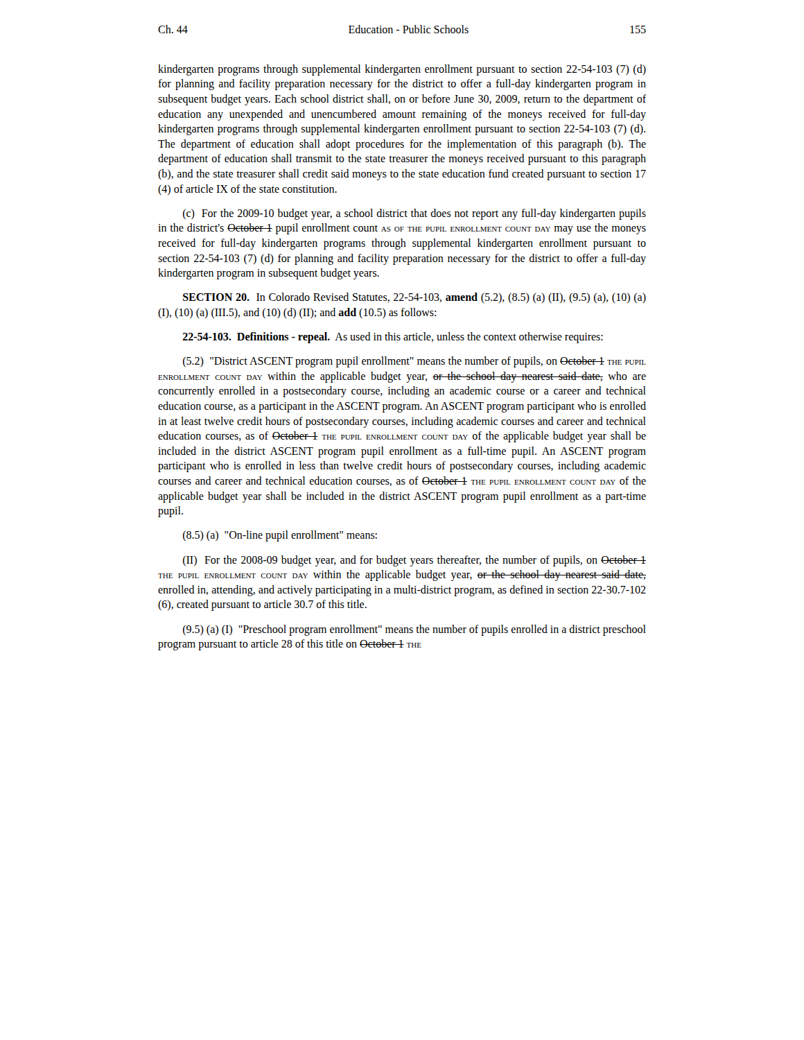Ch. 44 Education - Public Schools 155
kindergarten programs through supplemental kindergarten enrollment pursuant to section 22-54-103 (7) (d) for planning and facility preparation necessary for the district to offer a full-day kindergarten program in subsequent budget years. Each school district shall, on or before June 30, 2009, return to the department of education any unexpended and unencumbered amount remaining of the moneys received for full-day kindergarten programs through supplemental kindergarten enrollment pursuant to section 22-54-103 (7) (d). The department of education shall adopt procedures for the implementation of this paragraph (b). The department of education shall transmit to the state treasurer the moneys received pursuant to this paragraph (b), and the state treasurer shall credit said moneys to the state education fund created pursuant to section 17 (4) of article IX of the state constitution.
(c) For the 2009-10 budget year, a school district that does not report any full-day kindergarten pupils in the district's October 1 pupil enrollment count as of the pupil enrollment count day may use the moneys received for full-day kindergarten programs through supplemental kindergarten enrollment pursuant to section 22-54-103 (7) (d) for planning and facility preparation necessary for the district to offer a full-day kindergarten program in subsequent budget years.
SECTION 20. In Colorado Revised Statutes, 22-54-103, amend (5.2), (8.5) (a) (II), (9.5) (a), (10) (a) (I), (10) (a) (III.5), and (10) (d) (II); and add (10.5) as follows:
22-54-103. Definitions - repeal. As used in this article, unless the context otherwise requires:
(5.2) "District ASCENT program pupil enrollment" means the number of pupils, on October 1 the pupil enrollment count day within the applicable budget year, or the school day nearest said date, who are concurrently enrolled in a postsecondary course, including an academic course or a career and technical education course, as a participant in the ASCENT program. An ASCENT program participant who is enrolled in at least twelve credit hours of postsecondary courses, including academic courses and career and technical education courses, as of October 1 the pupil enrollment count day of the applicable budget year shall be included in the district ASCENT program pupil enrollment as a full-time pupil. An ASCENT program participant who is enrolled in less than twelve credit hours of postsecondary courses, including academic courses and career and technical education courses, as of October 1 the pupil enrollment count day of the applicable budget year shall be included in the district ASCENT program pupil enrollment as a part-time pupil.
(8.5) (a) "On-line pupil enrollment" means:
(II) For the 2008-09 budget year, and for budget years thereafter, the number of pupils, on October 1 the pupil enrollment count day within the applicable budget year, or the school day nearest said date, enrolled in, attending, and actively participating in a multi-district program, as defined in section 22-30.7-102 (6), created pursuant to article 30.7 of this title.
(9.5) (a) (I) "Preschool program enrollment" means the number of pupils enrolled in a district preschool program pursuant to article 28 of this title on October 1 the